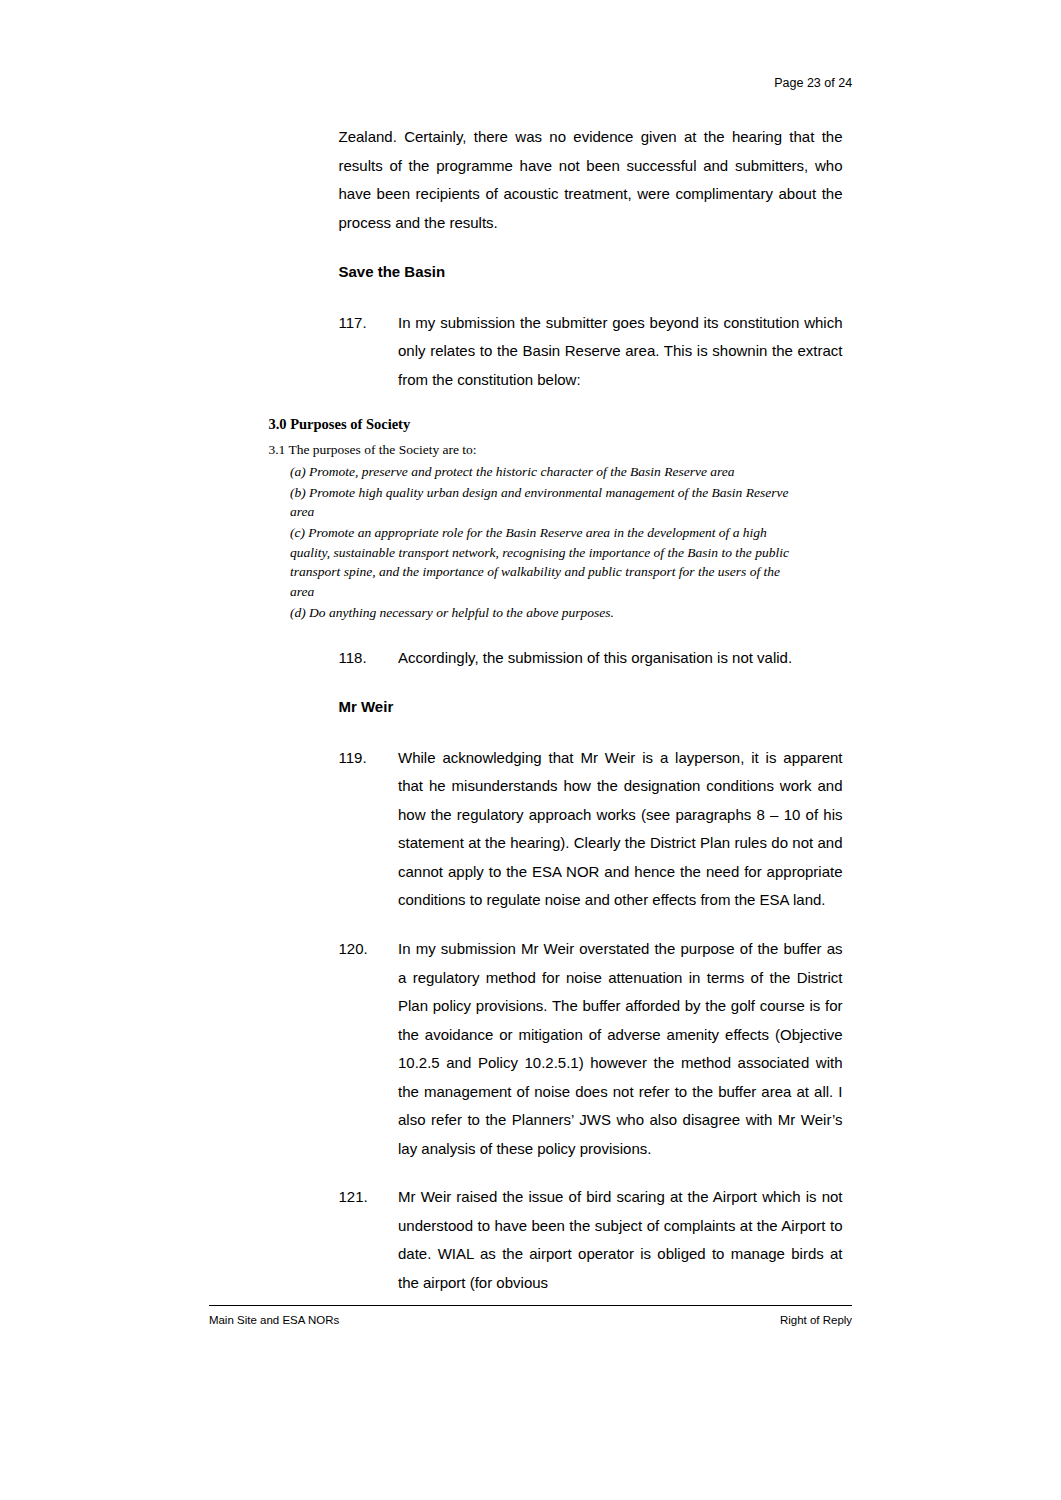Page 23 of 24
Zealand. Certainly, there was no evidence given at the hearing that the results of the programme have not been successful and submitters, who have been recipients of acoustic treatment, were complimentary about the process and the results.
Save the Basin
117.
In my submission the submitter goes beyond its constitution which only relates to the Basin Reserve area. This is shownin the extract from the constitution below:
3.0 Purposes of Society
3.1 The purposes of the Society are to:
(a) Promote, preserve and protect the historic character of the Basin Reserve area
(b) Promote high quality urban design and environmental management of the Basin Reserve area
(c) Promote an appropriate role for the Basin Reserve area in the development of a high quality, sustainable transport network, recognising the importance of the Basin to the public transport spine, and the importance of walkability and public transport for the users of the area
(d) Do anything necessary or helpful to the above purposes.
118.
Accordingly, the submission of this organisation is not valid.
Mr Weir
119.
While acknowledging that Mr Weir is a layperson, it is apparent that he misunderstands how the designation conditions work and how the regulatory approach works (see paragraphs 8 – 10 of his statement at the hearing). Clearly the District Plan rules do not and cannot apply to the ESA NOR and hence the need for appropriate conditions to regulate noise and other effects from the ESA land.
120.
In my submission Mr Weir overstated the purpose of the buffer as a regulatory method for noise attenuation in terms of the District Plan policy provisions. The buffer afforded by the golf course is for the avoidance or mitigation of adverse amenity effects (Objective 10.2.5 and Policy 10.2.5.1) however the method associated with the management of noise does not refer to the buffer area at all. I also refer to the Planners’ JWS who also disagree with Mr Weir’s lay analysis of these policy provisions.
121.
Mr Weir raised the issue of bird scaring at the Airport which is not understood to have been the subject of complaints at the Airport to date. WIAL as the airport operator is obliged to manage birds at the airport (for obvious
Main Site and ESA NORs
Right of Reply